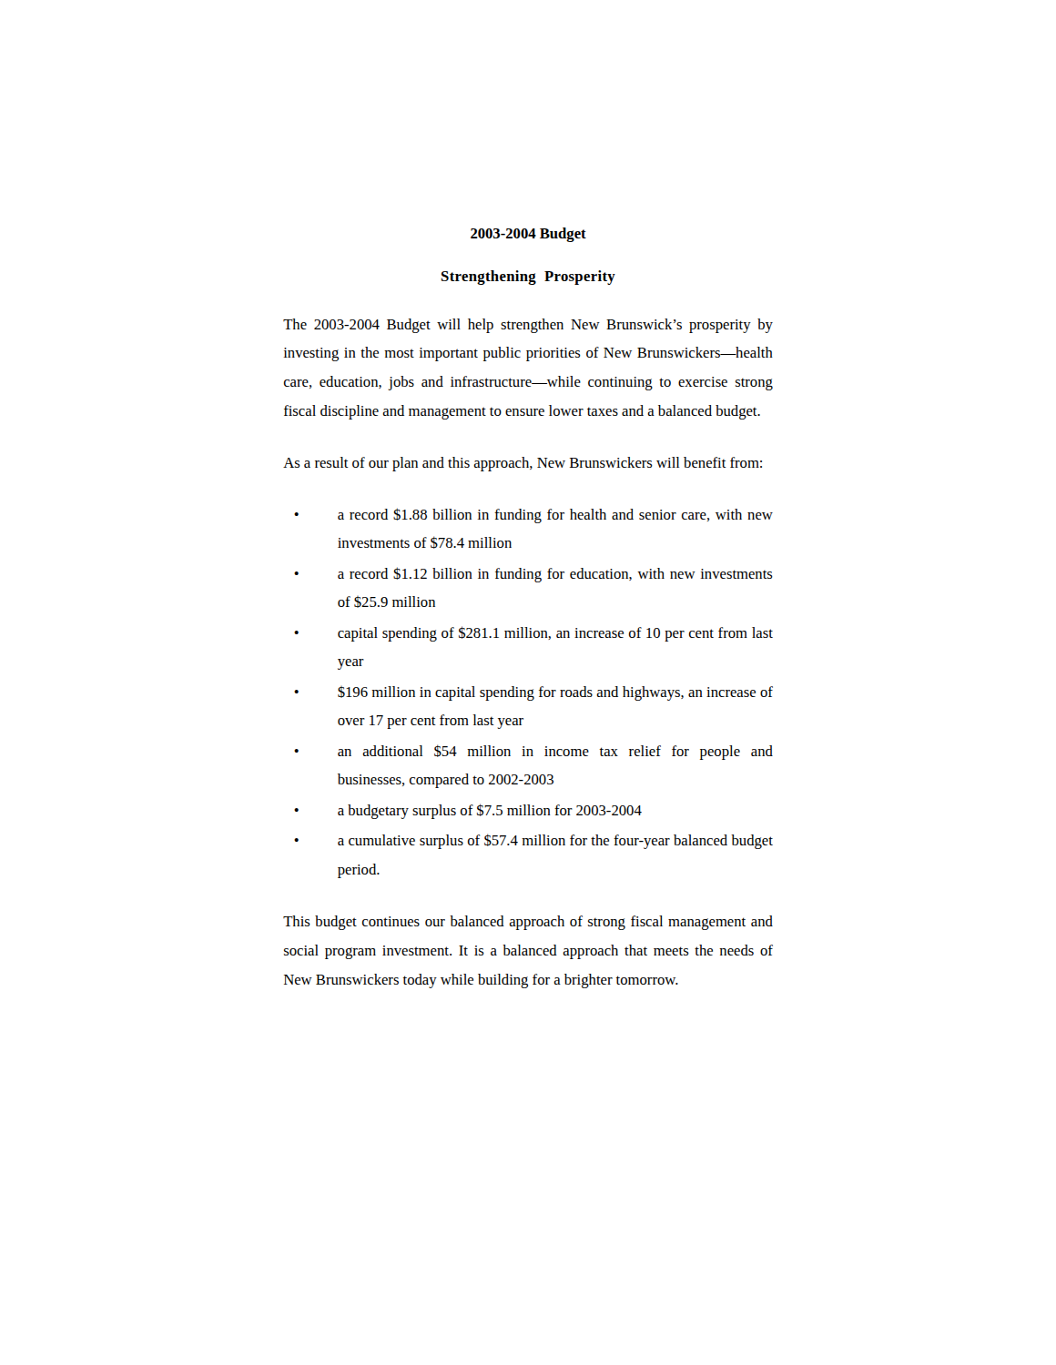2003-2004 Budget
Strengthening Prosperity
The 2003-2004 Budget will help strengthen New Brunswick’s prosperity by investing in the most important public priorities of New Brunswickers—health care, education, jobs and infrastructure—while continuing to exercise strong fiscal discipline and management to ensure lower taxes and a balanced budget.
As a result of our plan and this approach, New Brunswickers will benefit from:
a record $1.88 billion in funding for health and senior care, with new investments of $78.4 million
a record $1.12 billion in funding for education, with new investments of $25.9 million
capital spending of $281.1 million, an increase of 10 per cent from last year
$196 million in capital spending for roads and highways, an increase of over 17 per cent from last year
an additional $54 million in income tax relief for people and businesses, compared to 2002-2003
a budgetary surplus of $7.5 million for 2003-2004
a cumulative surplus of $57.4 million for the four-year balanced budget period.
This budget continues our balanced approach of strong fiscal management and social program investment. It is a balanced approach that meets the needs of New Brunswickers today while building for a brighter tomorrow.